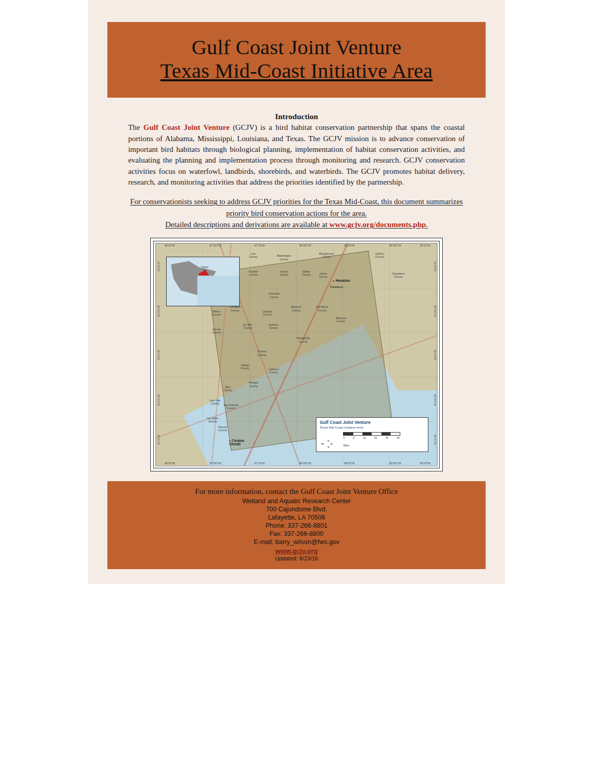Gulf Coast Joint Venture
Texas Mid-Coast Initiative Area
Introduction
The Gulf Coast Joint Venture (GCJV) is a bird habitat conservation partnership that spans the coastal portions of Alabama, Mississippi, Louisiana, and Texas. The GCJV mission is to advance conservation of important bird habitats through biological planning, implementation of habitat conservation activities, and evaluating the planning and implementation process through monitoring and research. GCJV conservation activities focus on waterfowl, landbirds, shorebirds, and waterbirds. The GCJV promotes habitat delivery, research, and monitoring activities that address the priorities identified by the partnership.
For conservationists seeking to address GCJV priorities for the Texas Mid-Coast, this document summarizes priority bird conservation actions for the area.
Detailed descriptions and derivations are available at www.gcjv.org/documents.php.
98°0'0"W 97°30'0"W 97°0'0"W 96°30'0"W 96°0'0"W 95°30'0"W 95°0'0"W 98°0'0"W 97°30'0"W 97°0'0"W 96°30'0"W 96°0'0"W 95°30'0"W 95°0'0"W 30°0'0"N 29°30'0"N 29°0'0"N 28°30'0"N 28°0'0"N 30°0'0"N 29°30'0"N 29°0'0"N 28°30'0"N 28°0'0"N
Lee
County Washington
County Montgomery
County Liberty
County Fayette
County Austin
County Waller
County Harris
County Chambers
County Colorado
County Wharton
County Fort Bend
County Gonzales
County Lavaca
County De Witt
County Jackson
County Brazoria
County Karnes
County Matagorda
County Victoria
County Goliad
County Calhoun
County Refugio
County Bee
County Live Oak
County San Patricio
County Jim Wells
County Nueces
County Wilson
County Travis
Co. Houston Pasadena Corpus
Christi
Gulf Coast Joint Venture
Texas Mid-Coast Initiative Area
N W E S 0510203040 Miles
For more information, contact the Gulf Coast Joint Venture Office
Wetland and Aquatic Research Center
700 Cajundome Blvd.
Lafayette, LA 70506
Phone: 337-266-8801
Fax: 337-266-8800
E-mail: barry_wilson@fws.gov
www.gcjv.org
Updated: 8/23/16